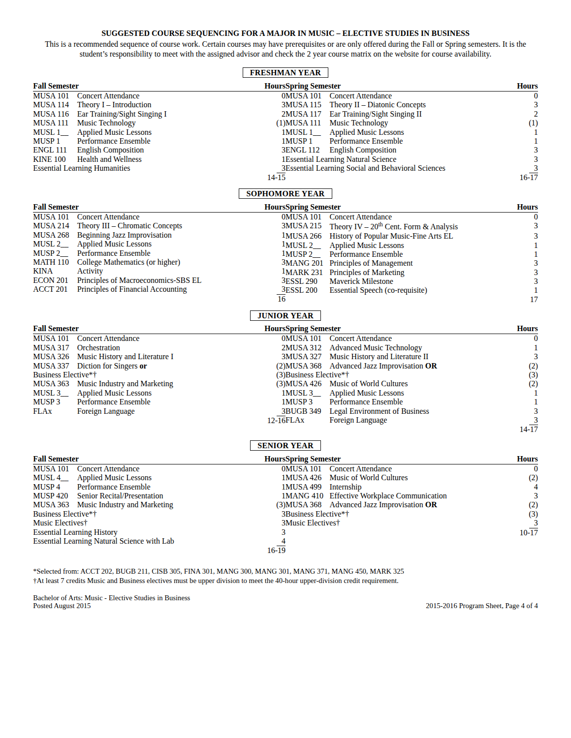SUGGESTED COURSE SEQUENCING FOR A MAJOR IN MUSIC – ELECTIVE STUDIES IN BUSINESS
This is a recommended sequence of course work. Certain courses may have prerequisites or are only offered during the Fall or Spring semesters. It is the student’s responsibility to meet with the assigned advisor and check the 2 year course matrix on the website for course availability.
FRESHMAN YEAR
| / Fall Semester / Hours / / --- / --- / / MUSA 101 / Concert Attendance / 0 / / MUSA 114 / Theory I – Introduction / 3 / / MUSA 116 / Ear Training/Sight Singing I / 2 / / MUSA 111 / Music Technology / (1) / / MUSL 1__ / Applied Music Lessons / 1 / / MUSP 1 / Performance Ensemble / 1 / / ENGL 111 / English Composition / 3 / / KINE 100 / Health and Wellness / 1 / / Essential Learning Humanities / 3 / / / / 14-15 / | / Spring Semester / Hours / / --- / --- / / MUSA 101 / Concert Attendance / 0 / / MUSA 115 / Theory II – Diatonic Concepts / 3 / / MUSA 117 / Ear Training/Sight Singing II / 2 / / MUSA 111 / Music Technology / (1) / / MUSL 1__ / Applied Music Lessons / 1 / / MUSP 1 / Performance Ensemble / 1 / / ENGL 112 / English Composition / 3 / / Essential Learning Natural Science / 3 / / Essential Learning Social and Behavioral Sciences / 3 / / / / 16-17 / |
SOPHOMORE YEAR
| / Fall Semester / Hours / / --- / --- / / MUSA 101 / Concert Attendance / 0 / / MUSA 214 / Theory III – Chromatic Concepts / 3 / / MUSA 268 / Beginning Jazz Improvisation / 1 / / MUSL 2__ / Applied Music Lessons / 1 / / MUSP 2__ / Performance Ensemble / 1 / / MATH 110 / College Mathematics (or higher) / 3 / / KINA / Activity / 1 / / ECON 201 / Principles of Macroeconomics-SBS EL / 3 / / ACCT 201 / Principles of Financial Accounting / 3 / / / / 16 / | / Spring Semester / Hours / / --- / --- / / MUSA 101 / Concert Attendance / 0 / / MUSA 215 / Theory IV – 20 th Cent. Form & Analysis / 3 / / MUSA 266 / History of Popular Music-Fine Arts EL / 3 / / MUSL 2__ / Applied Music Lessons / 1 / / MUSP 2__ / Performance Ensemble / 1 / / MANG 201 / Principles of Management / 3 / / MARK 231 / Principles of Marketing / 3 / / ESSL 290 / Maverick Milestone / 3 / / ESSL 200 / Essential Speech (co-requisite) / 1 / / / / 17 / |
JUNIOR YEAR
| / Fall Semester / Hours / / --- / --- / / MUSA 101 / Concert Attendance / 0 / / MUSA 317 / Orchestration / 2 / / MUSA 326 / Music History and Literature I / 3 / / MUSA 337 / Diction for Singers or / (2) / / Business Elective*† / (3) / / MUSA 363 / Music Industry and Marketing / (3) / / MUSL 3__ / Applied Music Lessons / 1 / / MUSP 3 / Performance Ensemble / 1 / / FLAx / Foreign Language / 3 / / / / 12-16 / | / Spring Semester / Hours / / --- / --- / / MUSA 101 / Concert Attendance / 0 / / MUSA 312 / Advanced Music Technology / 1 / / MUSA 327 / Music History and Literature II / 3 / / MUSA 368 / Advanced Jazz Improvisation OR / (2) / / Business Elective*† / (3) / / MUSA 426 / Music of World Cultures / (2) / / MUSL 3__ / Applied Music Lessons / 1 / / MUSP 3 / Performance Ensemble / 1 / / BUGB 349 / Legal Environment of Business / 3 / / FLAx / Foreign Language / 3 / / / / 14-17 / |
SENIOR YEAR
| / Fall Semester / Hours / / --- / --- / / MUSA 101 / Concert Attendance / 0 / / MUSL 4__ / Applied Music Lessons / 1 / / MUSP 4 / Performance Ensemble / 1 / / MUSP 420 / Senior Recital/Presentation / 1 / / MUSA 363 / Music Industry and Marketing / (3) / / Business Elective*† / 3 / / Music Electives† / 3 / / Essential Learning History / 3 / / Essential Learning Natural Science with Lab / 4 / / / / 16-19 / | / Spring Semester / Hours / / --- / --- / / MUSA 101 / Concert Attendance / 0 / / MUSA 426 / Music of World Cultures / (2) / / MUSA 499 / Internship / 4 / / MANG 410 / Effective Workplace Communication / 3 / / MUSA 368 / Advanced Jazz Improvisation OR / (2) / / Business Elective*† / (3) / / Music Electives† / 3 / / / / 10-17 / |
*Selected from: ACCT 202, BUGB 211, CISB 305, FINA 301, MANG 300, MANG 301, MANG 371, MANG 450, MARK 325
†At least 7 credits Music and Business electives must be upper division to meet the 40-hour upper-division credit requirement.
Bachelor of Arts: Music - Elective Studies in Business
Posted August 2015 2015-2016 Program Sheet, Page 4 of 4